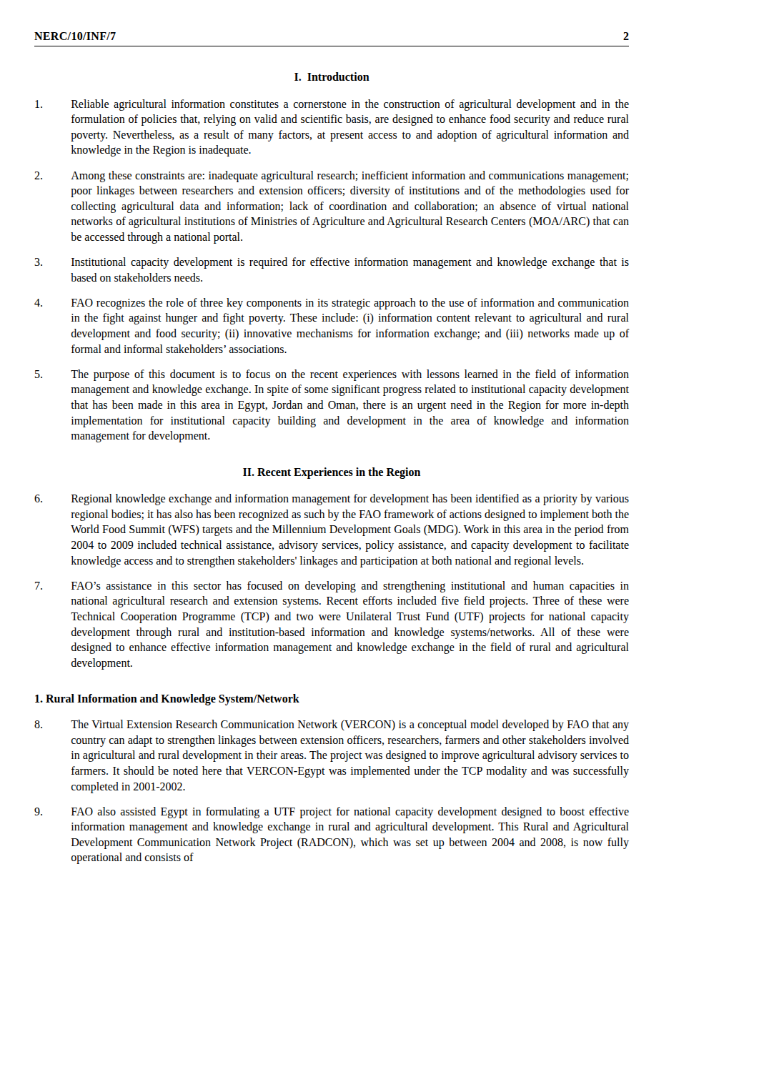NERC/10/INF/7 2
I. Introduction
1. Reliable agricultural information constitutes a cornerstone in the construction of agricultural development and in the formulation of policies that, relying on valid and scientific basis, are designed to enhance food security and reduce rural poverty. Nevertheless, as a result of many factors, at present access to and adoption of agricultural information and knowledge in the Region is inadequate.
2. Among these constraints are: inadequate agricultural research; inefficient information and communications management; poor linkages between researchers and extension officers; diversity of institutions and of the methodologies used for collecting agricultural data and information; lack of coordination and collaboration; an absence of virtual national networks of agricultural institutions of Ministries of Agriculture and Agricultural Research Centers (MOA/ARC) that can be accessed through a national portal.
3. Institutional capacity development is required for effective information management and knowledge exchange that is based on stakeholders needs.
4. FAO recognizes the role of three key components in its strategic approach to the use of information and communication in the fight against hunger and fight poverty. These include: (i) information content relevant to agricultural and rural development and food security; (ii) innovative mechanisms for information exchange; and (iii) networks made up of formal and informal stakeholders’ associations.
5. The purpose of this document is to focus on the recent experiences with lessons learned in the field of information management and knowledge exchange. In spite of some significant progress related to institutional capacity development that has been made in this area in Egypt, Jordan and Oman, there is an urgent need in the Region for more in-depth implementation for institutional capacity building and development in the area of knowledge and information management for development.
II. Recent Experiences in the Region
6. Regional knowledge exchange and information management for development has been identified as a priority by various regional bodies; it has also has been recognized as such by the FAO framework of actions designed to implement both the World Food Summit (WFS) targets and the Millennium Development Goals (MDG). Work in this area in the period from 2004 to 2009 included technical assistance, advisory services, policy assistance, and capacity development to facilitate knowledge access and to strengthen stakeholders' linkages and participation at both national and regional levels.
7. FAO’s assistance in this sector has focused on developing and strengthening institutional and human capacities in national agricultural research and extension systems. Recent efforts included five field projects. Three of these were Technical Cooperation Programme (TCP) and two were Unilateral Trust Fund (UTF) projects for national capacity development through rural and institution-based information and knowledge systems/networks. All of these were designed to enhance effective information management and knowledge exchange in the field of rural and agricultural development.
1. Rural Information and Knowledge System/Network
8. The Virtual Extension Research Communication Network (VERCON) is a conceptual model developed by FAO that any country can adapt to strengthen linkages between extension officers, researchers, farmers and other stakeholders involved in agricultural and rural development in their areas. The project was designed to improve agricultural advisory services to farmers. It should be noted here that VERCON-Egypt was implemented under the TCP modality and was successfully completed in 2001-2002.
9. FAO also assisted Egypt in formulating a UTF project for national capacity development designed to boost effective information management and knowledge exchange in rural and agricultural development. This Rural and Agricultural Development Communication Network Project (RADCON), which was set up between 2004 and 2008, is now fully operational and consists of